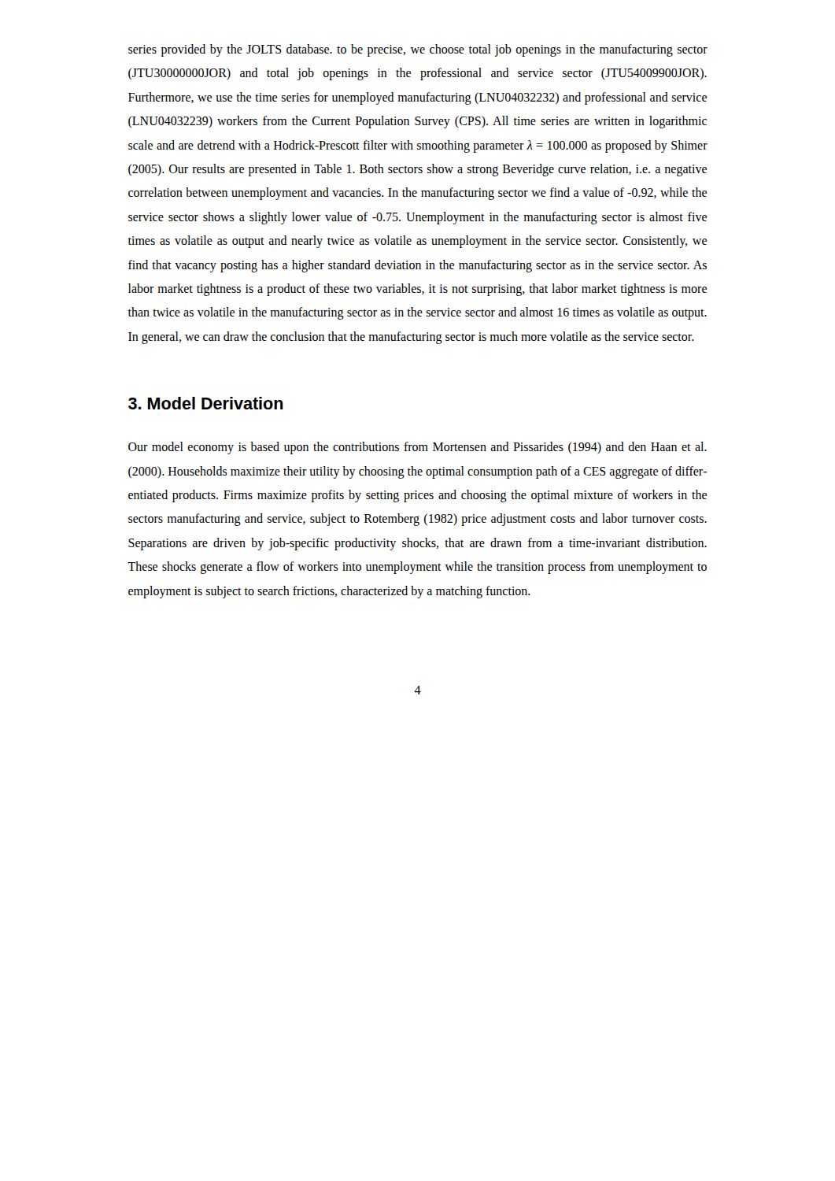series provided by the JOLTS database. to be precise, we choose total job openings in the manufacturing sector (JTU30000000JOR) and total job openings in the professional and service sector (JTU54009900JOR). Furthermore, we use the time series for unemployed manufacturing (LNU04032232) and professional and service (LNU04032239) workers from the Current Population Survey (CPS). All time series are written in logarithmic scale and are detrend with a Hodrick-Prescott filter with smoothing parameter λ = 100.000 as proposed by Shimer (2005). Our results are presented in Table 1. Both sectors show a strong Beveridge curve relation, i.e. a negative correlation between unemployment and vacancies. In the manufacturing sector we find a value of -0.92, while the service sector shows a slightly lower value of -0.75. Unemployment in the manufacturing sector is almost five times as volatile as output and nearly twice as volatile as unemployment in the service sector. Consistently, we find that vacancy posting has a higher standard deviation in the manufacturing sector as in the service sector. As labor market tightness is a product of these two variables, it is not surprising, that labor market tightness is more than twice as volatile in the manufacturing sector as in the service sector and almost 16 times as volatile as output. In general, we can draw the conclusion that the manufacturing sector is much more volatile as the service sector.
3. Model Derivation
Our model economy is based upon the contributions from Mortensen and Pissarides (1994) and den Haan et al. (2000). Households maximize their utility by choosing the optimal consumption path of a CES aggregate of differentiated products. Firms maximize profits by setting prices and choosing the optimal mixture of workers in the sectors manufacturing and service, subject to Rotemberg (1982) price adjustment costs and labor turnover costs. Separations are driven by job-specific productivity shocks, that are drawn from a time-invariant distribution. These shocks generate a flow of workers into unemployment while the transition process from unemployment to employment is subject to search frictions, characterized by a matching function.
4